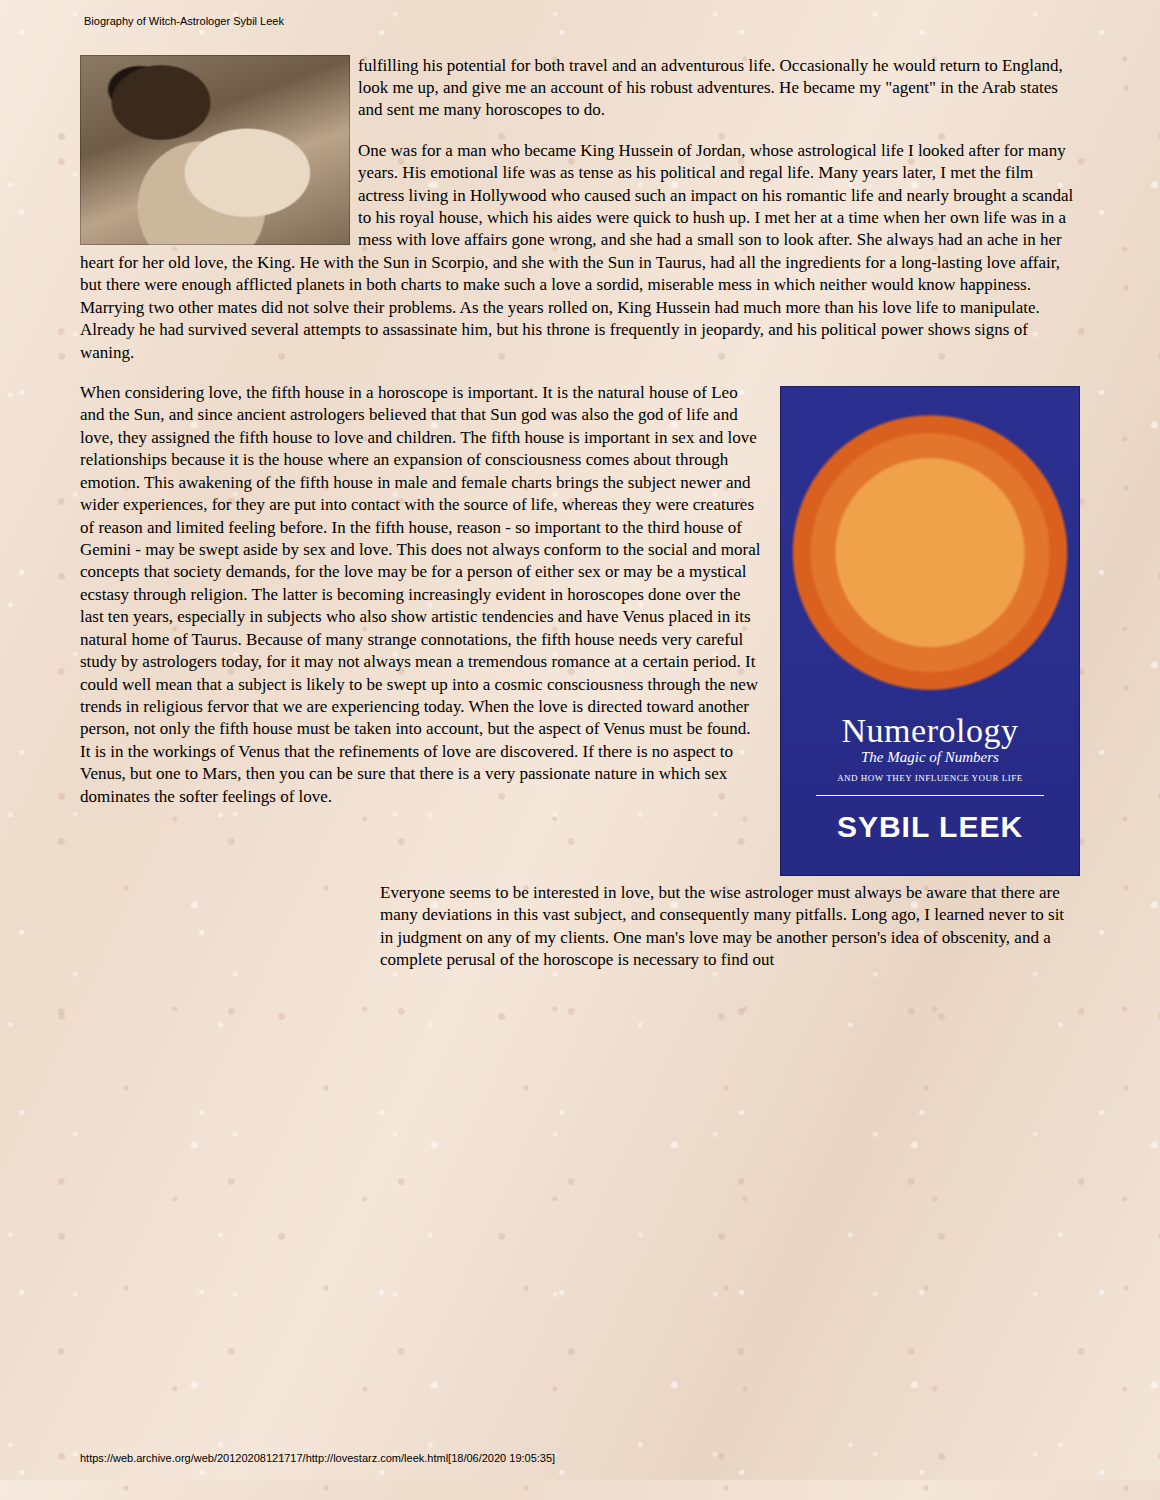Biography of Witch-Astrologer Sybil Leek
fulfilling his potential for both travel and an adventurous life. Occasionally he would return to England, look me up, and give me an account of his robust adventures. He became my "agent" in the Arab states and sent me many horoscopes to do.
One was for a man who became King Hussein of Jordan, whose astrological life I looked after for many years. His emotional life was as tense as his political and regal life. Many years later, I met the film actress living in Hollywood who caused such an impact on his romantic life and nearly brought a scandal to his royal house, which his aides were quick to hush up. I met her at a time when her own life was in a mess with love affairs gone wrong, and she had a small son to look after. She always had an ache in her heart for her old love, the King. He with the Sun in Scorpio, and she with the Sun in Taurus, had all the ingredients for a long-lasting love affair, but there were enough afflicted planets in both charts to make such a love a sordid, miserable mess in which neither would know happiness. Marrying two other mates did not solve their problems. As the years rolled on, King Hussein had much more than his love life to manipulate. Already he had survived several attempts to assassinate him, but his throne is frequently in jeopardy, and his political power shows signs of waning.
Numerology The Magic of Numbers AND HOW THEY INFLUENCE YOUR LIFE SYBIL LEEK
When considering love, the fifth house in a horoscope is important. It is the natural house of Leo and the Sun, and since ancient astrologers believed that that Sun god was also the god of life and love, they assigned the fifth house to love and children. The fifth house is important in sex and love relationships because it is the house where an expansion of consciousness comes about through emotion. This awakening of the fifth house in male and female charts brings the subject newer and wider experiences, for they are put into contact with the source of life, whereas they were creatures of reason and limited feeling before. In the fifth house, reason - so important to the third house of Gemini - may be swept aside by sex and love. This does not always conform to the social and moral concepts that society demands, for the love may be for a person of either sex or may be a mystical ecstasy through religion. The latter is becoming increasingly evident in horoscopes done over the last ten years, especially in subjects who also show artistic tendencies and have Venus placed in its natural home of Taurus. Because of many strange connotations, the fifth house needs very careful study by astrologers today, for it may not always mean a tremendous romance at a certain period. It could well mean that a subject is likely to be swept up into a cosmic consciousness through the new trends in religious fervor that we are experiencing today. When the love is directed toward another person, not only the fifth house must be taken into account, but the aspect of Venus must be found. It is in the workings of Venus that the refinements of love are discovered. If there is no aspect to Venus, but one to Mars, then you can be sure that there is a very passionate nature in which sex dominates the softer feelings of love.
Everyone seems to be interested in love, but the wise astrologer must always be aware that there are many deviations in this vast subject, and consequently many pitfalls. Long ago, I learned never to sit in judgment on any of my clients. One man's love may be another person's idea of obscenity, and a complete perusal of the horoscope is necessary to find out
https://web.archive.org/web/20120208121717/http://lovestarz.com/leek.html[18/06/2020 19:05:35]